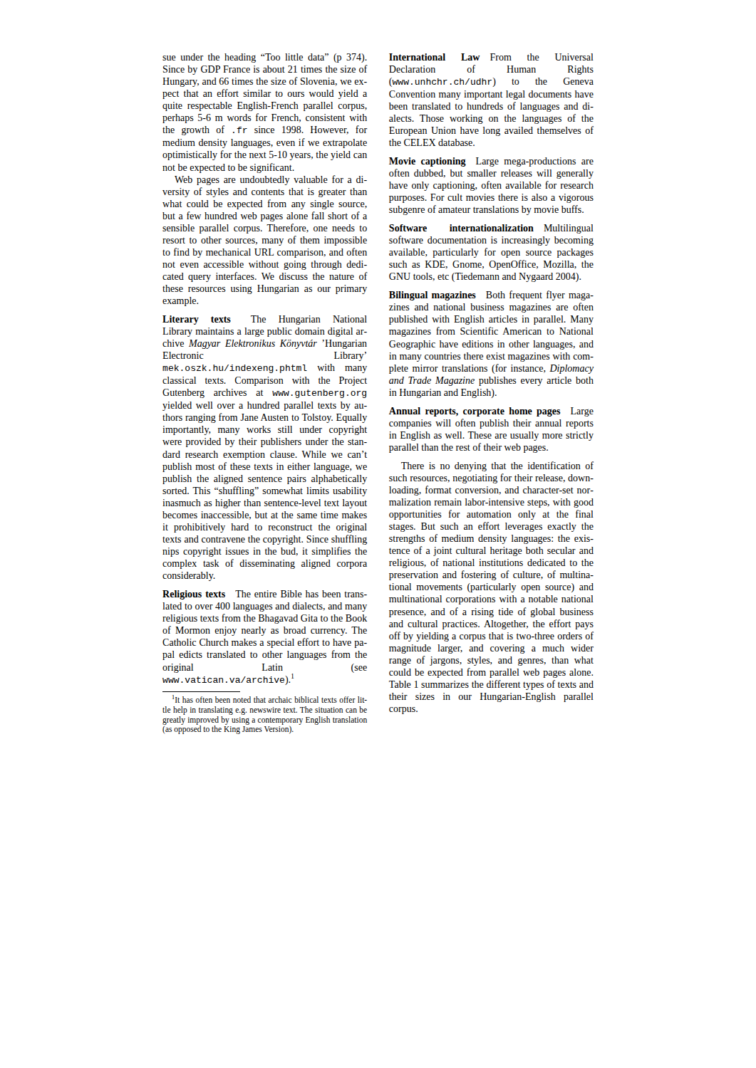sue under the heading “Too little data” (p 374). Since by GDP France is about 21 times the size of Hungary, and 66 times the size of Slovenia, we expect that an effort similar to ours would yield a quite respectable English-French parallel corpus, perhaps 5-6 m words for French, consistent with the growth of .fr since 1998. However, for medium density languages, even if we extrapolate optimistically for the next 5-10 years, the yield can not be expected to be significant.
Web pages are undoubtedly valuable for a diversity of styles and contents that is greater than what could be expected from any single source, but a few hundred web pages alone fall short of a sensible parallel corpus. Therefore, one needs to resort to other sources, many of them impossible to find by mechanical URL comparison, and often not even accessible without going through dedicated query interfaces. We discuss the nature of these resources using Hungarian as our primary example.
Literary texts The Hungarian National Library maintains a large public domain digital archive Magyar Elektronikus Könyvtár ’Hungarian Electronic Library’ mek.oszk.hu/indexeng.phtml with many classical texts. Comparison with the Project Gutenberg archives at www.gutenberg.org yielded well over a hundred parallel texts by authors ranging from Jane Austen to Tolstoy. Equally importantly, many works still under copyright were provided by their publishers under the standard research exemption clause. While we can’t publish most of these texts in either language, we publish the aligned sentence pairs alphabetically sorted. This “shuffling” somewhat limits usability inasmuch as higher than sentence-level text layout becomes inaccessible, but at the same time makes it prohibitively hard to reconstruct the original texts and contravene the copyright. Since shuffling nips copyright issues in the bud, it simplifies the complex task of disseminating aligned corpora considerably.
Religious texts The entire Bible has been translated to over 400 languages and dialects, and many religious texts from the Bhagavad Gita to the Book of Mormon enjoy nearly as broad currency. The Catholic Church makes a special effort to have papal edicts translated to other languages from the original Latin (see www.vatican.va/archive).1
1It has often been noted that archaic biblical texts offer little help in translating e.g. newswire text. The situation can be greatly improved by using a contemporary English translation (as opposed to the King James Version).
International Law From the Universal Declaration of Human Rights (www.unhchr.ch/udhr) to the Geneva Convention many important legal documents have been translated to hundreds of languages and dialects. Those working on the languages of the European Union have long availed themselves of the CELEX database.
Movie captioning Large mega-productions are often dubbed, but smaller releases will generally have only captioning, often available for research purposes. For cult movies there is also a vigorous subgenre of amateur translations by movie buffs.
Software internationalization Multilingual software documentation is increasingly becoming available, particularly for open source packages such as KDE, Gnome, OpenOffice, Mozilla, the GNU tools, etc (Tiedemann and Nygaard 2004).
Bilingual magazines Both frequent flyer magazines and national business magazines are often published with English articles in parallel. Many magazines from Scientific American to National Geographic have editions in other languages, and in many countries there exist magazines with complete mirror translations (for instance, Diplomacy and Trade Magazine publishes every article both in Hungarian and English).
Annual reports, corporate home pages Large companies will often publish their annual reports in English as well. These are usually more strictly parallel than the rest of their web pages.
There is no denying that the identification of such resources, negotiating for their release, downloading, format conversion, and character-set normalization remain labor-intensive steps, with good opportunities for automation only at the final stages. But such an effort leverages exactly the strengths of medium density languages: the existence of a joint cultural heritage both secular and religious, of national institutions dedicated to the preservation and fostering of culture, of multinational movements (particularly open source) and multinational corporations with a notable national presence, and of a rising tide of global business and cultural practices. Altogether, the effort pays off by yielding a corpus that is two-three orders of magnitude larger, and covering a much wider range of jargons, styles, and genres, than what could be expected from parallel web pages alone. Table 1 summarizes the different types of texts and their sizes in our Hungarian-English parallel corpus.